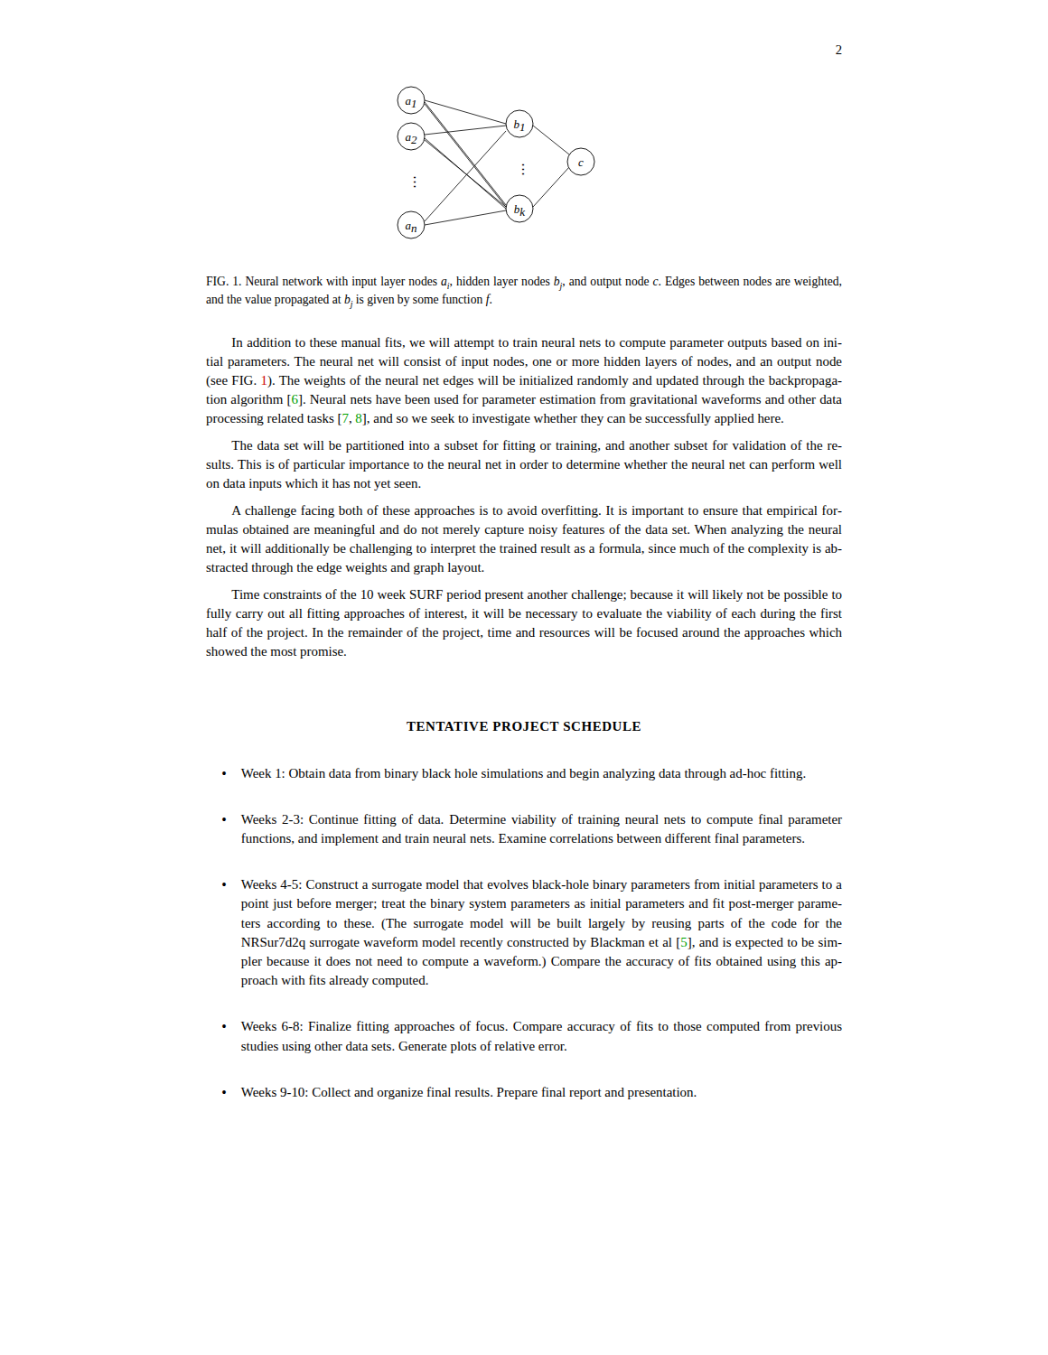2
a1 a2 ⋯ an b1 ⋯ bk c
FIG. 1. Neural network with input layer nodes ai, hidden layer nodes bj, and output node c. Edges between nodes are weighted, and the value propagated at bj is given by some function f.
In addition to these manual fits, we will attempt to train neural nets to compute parameter outputs based on initial parameters. The neural net will consist of input nodes, one or more hidden layers of nodes, and an output node (see FIG. 1). The weights of the neural net edges will be initialized randomly and updated through the backpropagation algorithm [6]. Neural nets have been used for parameter estimation from gravitational waveforms and other data processing related tasks [7, 8], and so we seek to investigate whether they can be successfully applied here.
The data set will be partitioned into a subset for fitting or training, and another subset for validation of the results. This is of particular importance to the neural net in order to determine whether the neural net can perform well on data inputs which it has not yet seen.
A challenge facing both of these approaches is to avoid overfitting. It is important to ensure that empirical formulas obtained are meaningful and do not merely capture noisy features of the data set. When analyzing the neural net, it will additionally be challenging to interpret the trained result as a formula, since much of the complexity is abstracted through the edge weights and graph layout.
Time constraints of the 10 week SURF period present another challenge; because it will likely not be possible to fully carry out all fitting approaches of interest, it will be necessary to evaluate the viability of each during the first half of the project. In the remainder of the project, time and resources will be focused around the approaches which showed the most promise.
Tentative Project Schedule
Week 1: Obtain data from binary black hole simulations and begin analyzing data through ad-hoc fitting.
Weeks 2-3: Continue fitting of data. Determine viability of training neural nets to compute final parameter functions, and implement and train neural nets. Examine correlations between different final parameters.
Weeks 4-5: Construct a surrogate model that evolves black-hole binary parameters from initial parameters to a point just before merger; treat the binary system parameters as initial parameters and fit post-merger parameters according to these. (The surrogate model will be built largely by reusing parts of the code for the NRSur7d2q surrogate waveform model recently constructed by Blackman et al [5], and is expected to be simpler because it does not need to compute a waveform.) Compare the accuracy of fits obtained using this approach with fits already computed.
Weeks 6-8: Finalize fitting approaches of focus. Compare accuracy of fits to those computed from previous studies using other data sets. Generate plots of relative error.
Weeks 9-10: Collect and organize final results. Prepare final report and presentation.